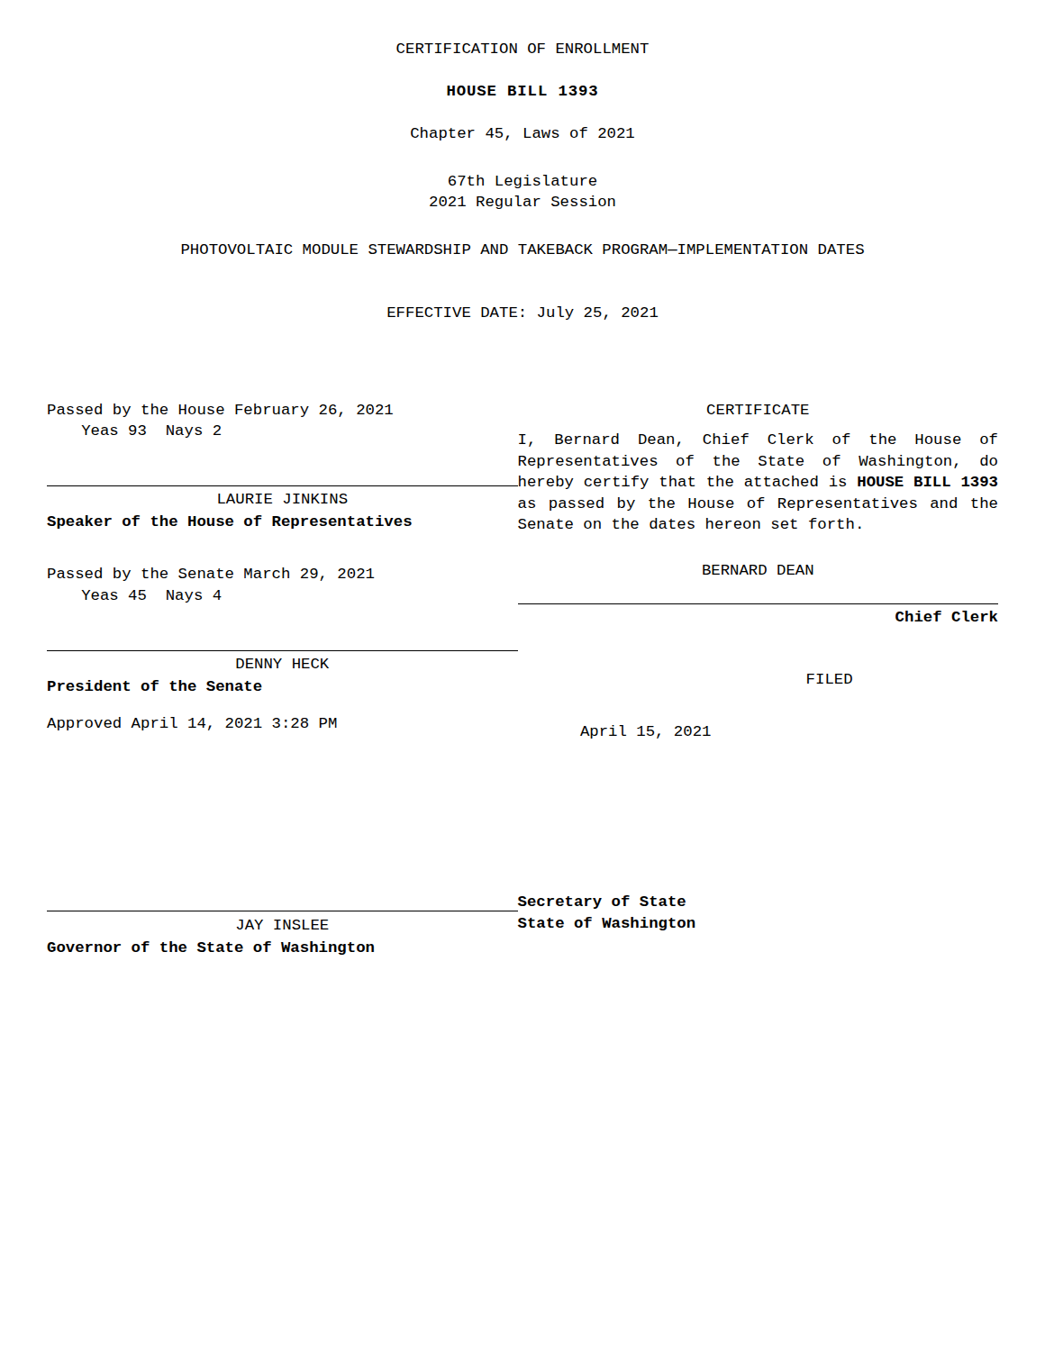CERTIFICATION OF ENROLLMENT
HOUSE BILL 1393
Chapter 45, Laws of 2021
67th Legislature
2021 Regular Session
PHOTOVOLTAIC MODULE STEWARDSHIP AND TAKEBACK PROGRAM—IMPLEMENTATION DATES
EFFECTIVE DATE: July 25, 2021
| Passed by the House February 26, 2021 Yeas 93 Nays 2 LAURIE JINKINS Speaker of the House of Representatives Passed by the Senate March 29, 2021 Yeas 45 Nays 4 DENNY HECK President of the Senate Approved April 14, 2021 3:28 PM | CERTIFICATE I, Bernard Dean, Chief Clerk of the House of Representatives of the State of Washington, do hereby certify that the attached is HOUSE BILL 1393 as passed by the House of Representatives and the Senate on the dates hereon set forth. BERNARD DEAN Chief Clerk FILED April 15, 2021 |
| JAY INSLEE Governor of the State of Washington | Secretary of State State of Washington |